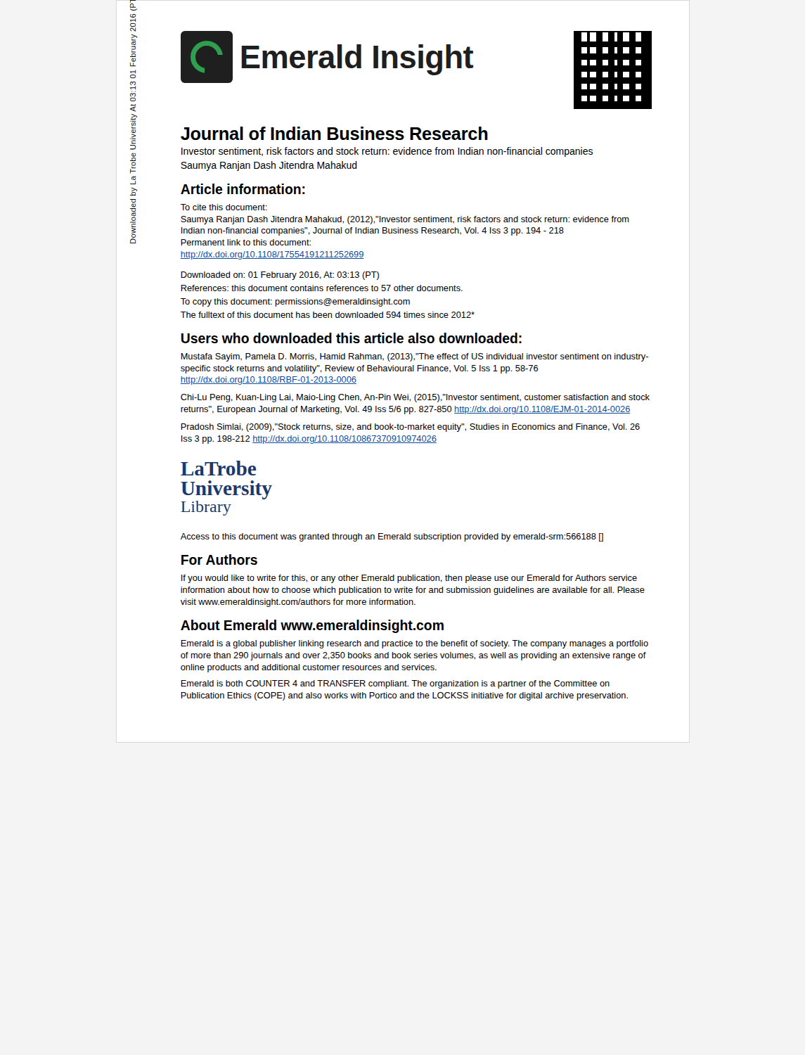Downloaded by La Trobe University At 03:13 01 February 2016 (PT)
Emerald Insight
Journal of Indian Business Research
Investor sentiment, risk factors and stock return: evidence from Indian non-financial companies
Saumya Ranjan Dash Jitendra Mahakud
Article information:
To cite this document:
Saumya Ranjan Dash Jitendra Mahakud, (2012),"Investor sentiment, risk factors and stock return: evidence from Indian non-financial companies", Journal of Indian Business Research, Vol. 4 Iss 3 pp. 194 - 218
Permanent link to this document:
http://dx.doi.org/10.1108/17554191211252699
Downloaded on: 01 February 2016, At: 03:13 (PT)
References: this document contains references to 57 other documents.
To copy this document: permissions@emeraldinsight.com
The fulltext of this document has been downloaded 594 times since 2012*
Users who downloaded this article also downloaded:
Mustafa Sayim, Pamela D. Morris, Hamid Rahman, (2013),"The effect of US individual investor sentiment on industry-specific stock returns and volatility", Review of Behavioural Finance, Vol. 5 Iss 1 pp. 58-76 http://dx.doi.org/10.1108/RBF-01-2013-0006
Chi-Lu Peng, Kuan-Ling Lai, Maio-Ling Chen, An-Pin Wei, (2015),"Investor sentiment, customer satisfaction and stock returns", European Journal of Marketing, Vol. 49 Iss 5/6 pp. 827-850 http://dx.doi.org/10.1108/EJM-01-2014-0026
Pradosh Simlai, (2009),"Stock returns, size, and book-to-market equity", Studies in Economics and Finance, Vol. 26 Iss 3 pp. 198-212 http://dx.doi.org/10.1108/10867370910974026
LaTrobe
University
Library
Access to this document was granted through an Emerald subscription provided by emerald-srm:566188 []
For Authors
If you would like to write for this, or any other Emerald publication, then please use our Emerald for Authors service information about how to choose which publication to write for and submission guidelines are available for all. Please visit www.emeraldinsight.com/authors for more information.
About Emerald www.emeraldinsight.com
Emerald is a global publisher linking research and practice to the benefit of society. The company manages a portfolio of more than 290 journals and over 2,350 books and book series volumes, as well as providing an extensive range of online products and additional customer resources and services.
Emerald is both COUNTER 4 and TRANSFER compliant. The organization is a partner of the Committee on Publication Ethics (COPE) and also works with Portico and the LOCKSS initiative for digital archive preservation.